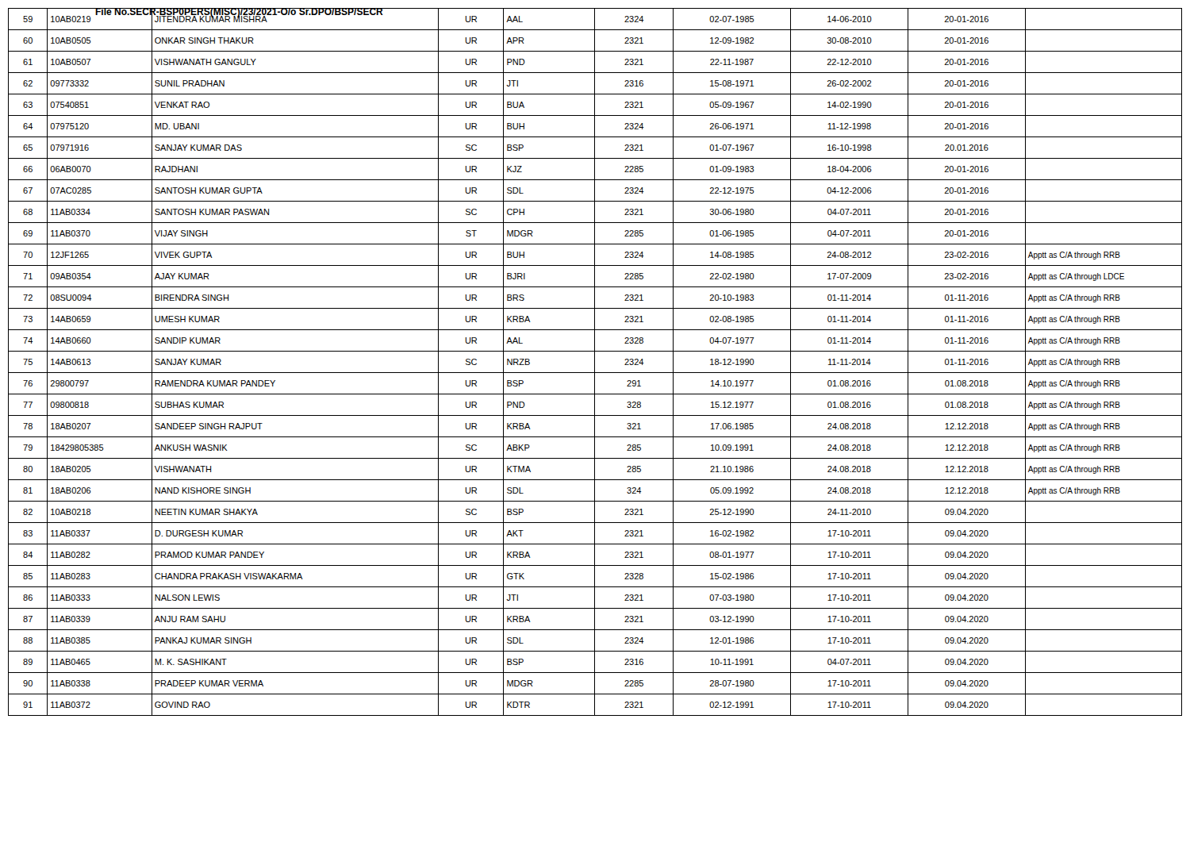| 59 | 10AB0219 | JITENDRA KUMAR MISHRA | UR | AAL | 2324 | 02-07-1985 | 14-06-2010 | 20-01-2016 | |
| 60 | 10AB0505 | ONKAR SINGH THAKUR | UR | APR | 2321 | 12-09-1982 | 30-08-2010 | 20-01-2016 | |
| 61 | 10AB0507 | VISHWANATH GANGULY | UR | PND | 2321 | 22-11-1987 | 22-12-2010 | 20-01-2016 | |
| 62 | 09773332 | SUNIL PRADHAN | UR | JTI | 2316 | 15-08-1971 | 26-02-2002 | 20-01-2016 | |
| 63 | 07540851 | VENKAT RAO | UR | BUA | 2321 | 05-09-1967 | 14-02-1990 | 20-01-2016 | |
| 64 | 07975120 | MD. UBANI | UR | BUH | 2324 | 26-06-1971 | 11-12-1998 | 20-01-2016 | |
| 65 | 07971916 | SANJAY KUMAR DAS | SC | BSP | 2321 | 01-07-1967 | 16-10-1998 | 20.01.2016 | |
| 66 | 06AB0070 | RAJDHANI | UR | KJZ | 2285 | 01-09-1983 | 18-04-2006 | 20-01-2016 | |
| 67 | 07AC0285 | SANTOSH KUMAR GUPTA | UR | SDL | 2324 | 22-12-1975 | 04-12-2006 | 20-01-2016 | |
| 68 | 11AB0334 | SANTOSH KUMAR PASWAN | SC | CPH | 2321 | 30-06-1980 | 04-07-2011 | 20-01-2016 | |
| 69 | 11AB0370 | VIJAY SINGH | ST | MDGR | 2285 | 01-06-1985 | 04-07-2011 | 20-01-2016 | |
| 70 | 12JF1265 | VIVEK GUPTA | UR | BUH | 2324 | 14-08-1985 | 24-08-2012 | 23-02-2016 | Apptt as C/A through RRB |
| 71 | 09AB0354 | AJAY KUMAR | UR | BJRI | 2285 | 22-02-1980 | 17-07-2009 | 23-02-2016 | Apptt as C/A through LDCE |
| 72 | 08SU0094 | BIRENDRA SINGH | UR | BRS | 2321 | 20-10-1983 | 01-11-2014 | 01-11-2016 | Apptt as C/A through RRB |
| 73 | 14AB0659 | UMESH KUMAR | UR | KRBA | 2321 | 02-08-1985 | 01-11-2014 | 01-11-2016 | Apptt as C/A through RRB |
| 74 | 14AB0660 | SANDIP KUMAR | UR | AAL | 2328 | 04-07-1977 | 01-11-2014 | 01-11-2016 | Apptt as C/A through RRB |
| 75 | 14AB0613 | SANJAY KUMAR | SC | NRZB | 2324 | 18-12-1990 | 11-11-2014 | 01-11-2016 | Apptt as C/A through RRB |
| 76 | 29800797 | RAMENDRA KUMAR PANDEY | UR | BSP | 291 | 14.10.1977 | 01.08.2016 | 01.08.2018 | Apptt as C/A through RRB |
| 77 | 09800818 | SUBHAS KUMAR | UR | PND | 328 | 15.12.1977 | 01.08.2016 | 01.08.2018 | Apptt as C/A through RRB |
| 78 | 18AB0207 | SANDEEP SINGH RAJPUT | UR | KRBA | 321 | 17.06.1985 | 24.08.2018 | 12.12.2018 | Apptt as C/A through RRB |
| 79 | 18429805385 | ANKUSH WASNIK | SC | ABKP | 285 | 10.09.1991 | 24.08.2018 | 12.12.2018 | Apptt as C/A through RRB |
| 80 | 18AB0205 | VISHWANATH | UR | KTMA | 285 | 21.10.1986 | 24.08.2018 | 12.12.2018 | Apptt as C/A through RRB |
| 81 | 18AB0206 | NAND KISHORE SINGH | UR | SDL | 324 | 05.09.1992 | 24.08.2018 | 12.12.2018 | Apptt as C/A through RRB |
| 82 | 10AB0218 | NEETIN KUMAR SHAKYA | SC | BSP | 2321 | 25-12-1990 | 24-11-2010 | 09.04.2020 | |
| 83 | 11AB0337 | D. DURGESH KUMAR | UR | AKT | 2321 | 16-02-1982 | 17-10-2011 | 09.04.2020 | |
| 84 | 11AB0282 | PRAMOD KUMAR PANDEY | UR | KRBA | 2321 | 08-01-1977 | 17-10-2011 | 09.04.2020 | |
| 85 | 11AB0283 | CHANDRA PRAKASH VISWAKARMA | UR | GTK | 2328 | 15-02-1986 | 17-10-2011 | 09.04.2020 | |
| 86 | 11AB0333 | NALSON LEWIS | UR | JTI | 2321 | 07-03-1980 | 17-10-2011 | 09.04.2020 | |
| 87 | 11AB0339 | ANJU RAM SAHU | UR | KRBA | 2321 | 03-12-1990 | 17-10-2011 | 09.04.2020 | |
| 88 | 11AB0385 | PANKAJ KUMAR SINGH | UR | SDL | 2324 | 12-01-1986 | 17-10-2011 | 09.04.2020 | |
| 89 | 11AB0465 | M. K. SASHIKANT | UR | BSP | 2316 | 10-11-1991 | 04-07-2011 | 09.04.2020 | |
| 90 | 11AB0338 | PRADEEP KUMAR VERMA | UR | MDGR | 2285 | 28-07-1980 | 17-10-2011 | 09.04.2020 | |
| 91 | 11AB0372 | GOVIND RAO | UR | KDTR | 2321 | 02-12-1991 | 17-10-2011 | 09.04.2020 | |
File No.SECR-BSP0PERS(MISC)/23/2021-O/o Sr.DPO/BSP/SECR